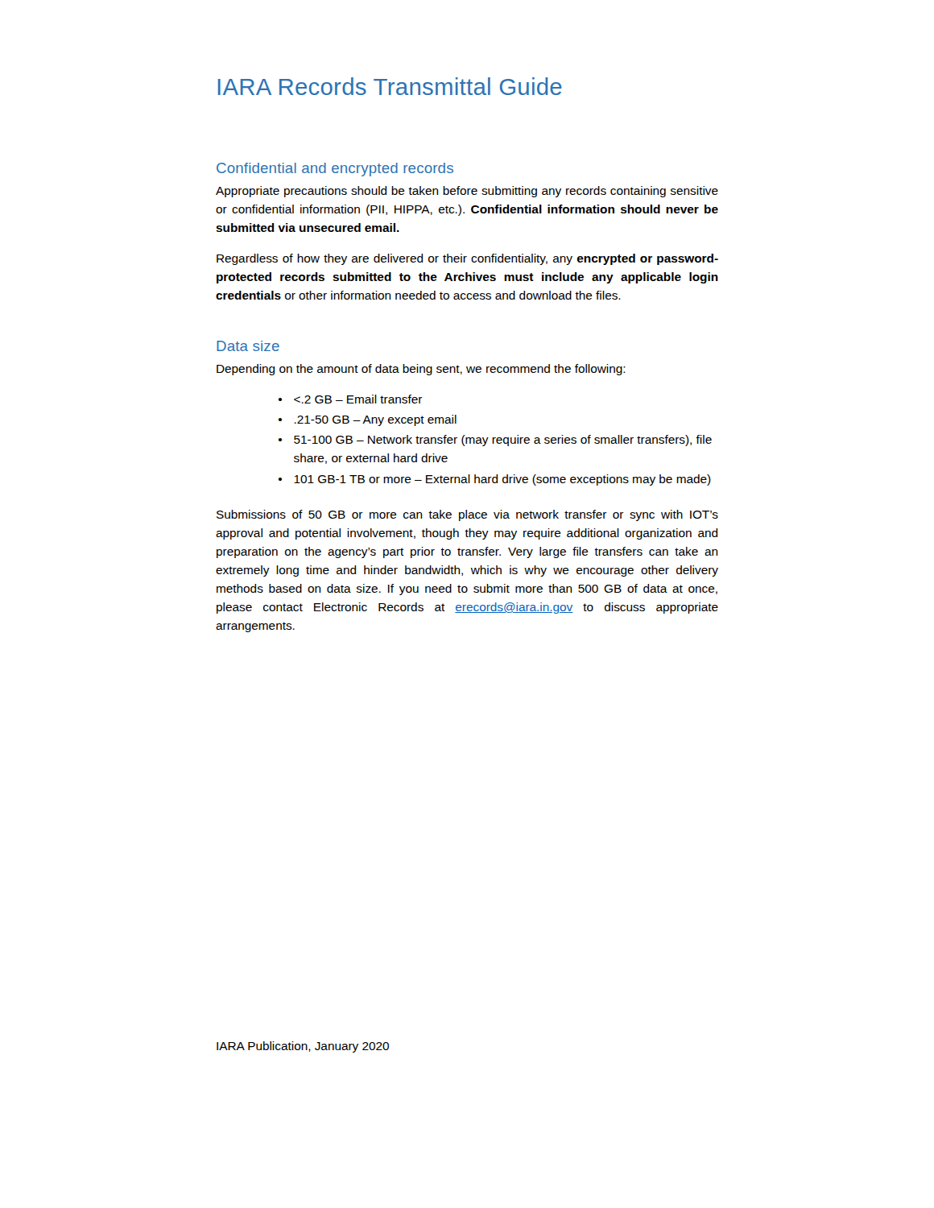IARA Records Transmittal Guide
Confidential and encrypted records
Appropriate precautions should be taken before submitting any records containing sensitive or confidential information (PII, HIPPA, etc.). Confidential information should never be submitted via unsecured email.
Regardless of how they are delivered or their confidentiality, any encrypted or password-protected records submitted to the Archives must include any applicable login credentials or other information needed to access and download the files.
Data size
Depending on the amount of data being sent, we recommend the following:
<.2 GB – Email transfer
.21-50 GB – Any except email
51-100 GB – Network transfer (may require a series of smaller transfers), file share, or external hard drive
101 GB-1 TB or more – External hard drive (some exceptions may be made)
Submissions of 50 GB or more can take place via network transfer or sync with IOT’s approval and potential involvement, though they may require additional organization and preparation on the agency’s part prior to transfer. Very large file transfers can take an extremely long time and hinder bandwidth, which is why we encourage other delivery methods based on data size. If you need to submit more than 500 GB of data at once, please contact Electronic Records at erecords@iara.in.gov to discuss appropriate arrangements.
IARA Publication, January 2020